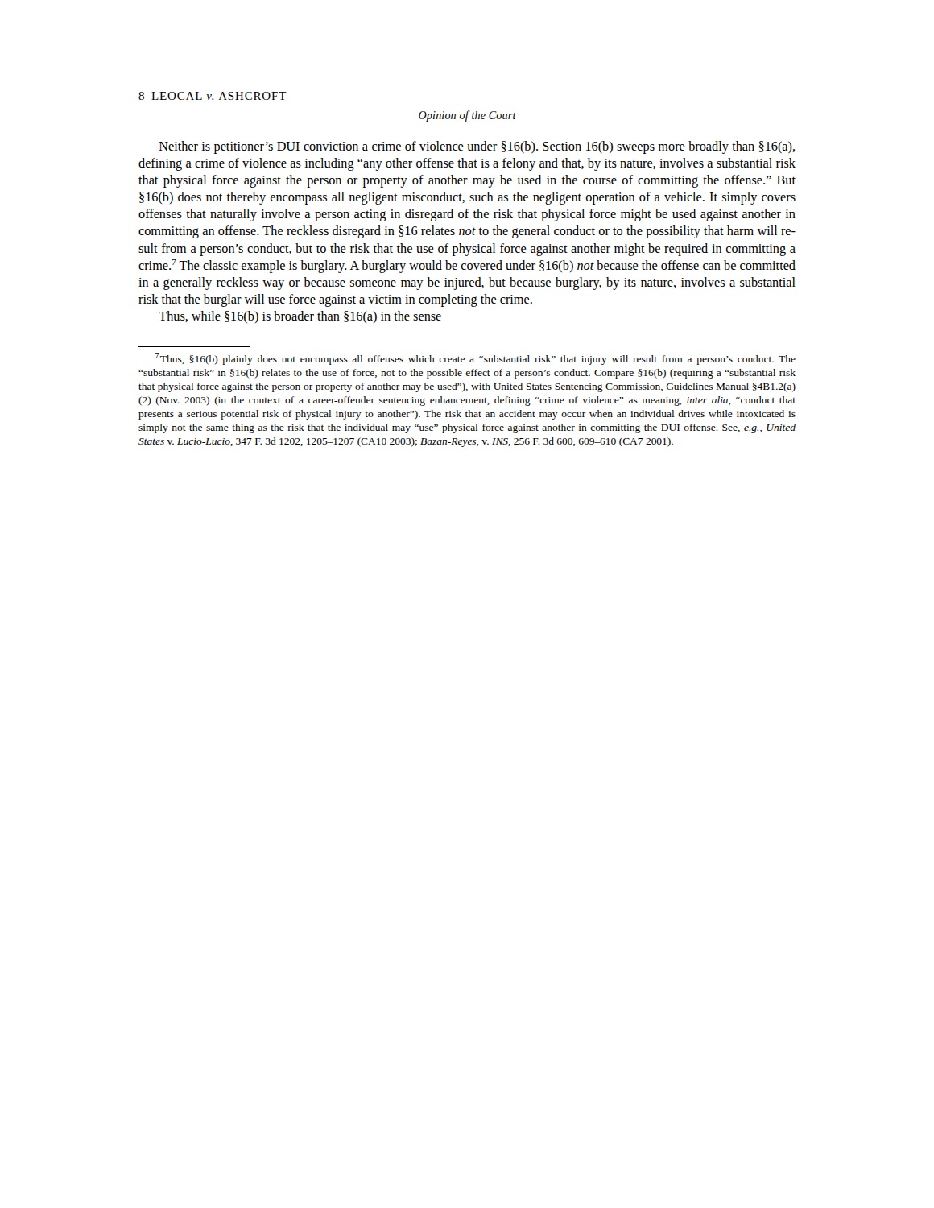8 LEOCAL v. ASHCROFT
Opinion of the Court
Neither is petitioner’s DUI conviction a crime of violence under §16(b). Section 16(b) sweeps more broadly than §16(a), defining a crime of violence as including “any other offense that is a felony and that, by its nature, involves a substantial risk that physical force against the person or property of another may be used in the course of committing the offense.” But §16(b) does not thereby encompass all negligent misconduct, such as the negligent operation of a vehicle. It simply covers offenses that naturally involve a person acting in disregard of the risk that physical force might be used against another in committing an offense. The reckless disregard in §16 relates not to the general conduct or to the possibility that harm will result from a person’s conduct, but to the risk that the use of physical force against another might be required in committing a crime.7 The classic example is burglary. A burglary would be covered under §16(b) not because the offense can be committed in a generally reckless way or because someone may be injured, but because burglary, by its nature, involves a substantial risk that the burglar will use force against a victim in completing the crime.
Thus, while §16(b) is broader than §16(a) in the sense
7 Thus, §16(b) plainly does not encompass all offenses which create a “substantial risk” that injury will result from a person’s conduct. The “substantial risk” in §16(b) relates to the use of force, not to the possible effect of a person’s conduct. Compare §16(b) (requiring a “substantial risk that physical force against the person or property of another may be used”), with United States Sentencing Commission, Guidelines Manual §4B1.2(a)(2) (Nov. 2003) (in the context of a career-offender sentencing enhancement, defining “crime of violence” as meaning, inter alia, “conduct that presents a serious potential risk of physical injury to another”). The risk that an accident may occur when an individual drives while intoxicated is simply not the same thing as the risk that the individual may “use” physical force against another in committing the DUI offense. See, e.g., United States v. Lucio-Lucio, 347 F. 3d 1202, 1205–1207 (CA10 2003); Bazan-Reyes, v. INS, 256 F. 3d 600, 609–610 (CA7 2001).